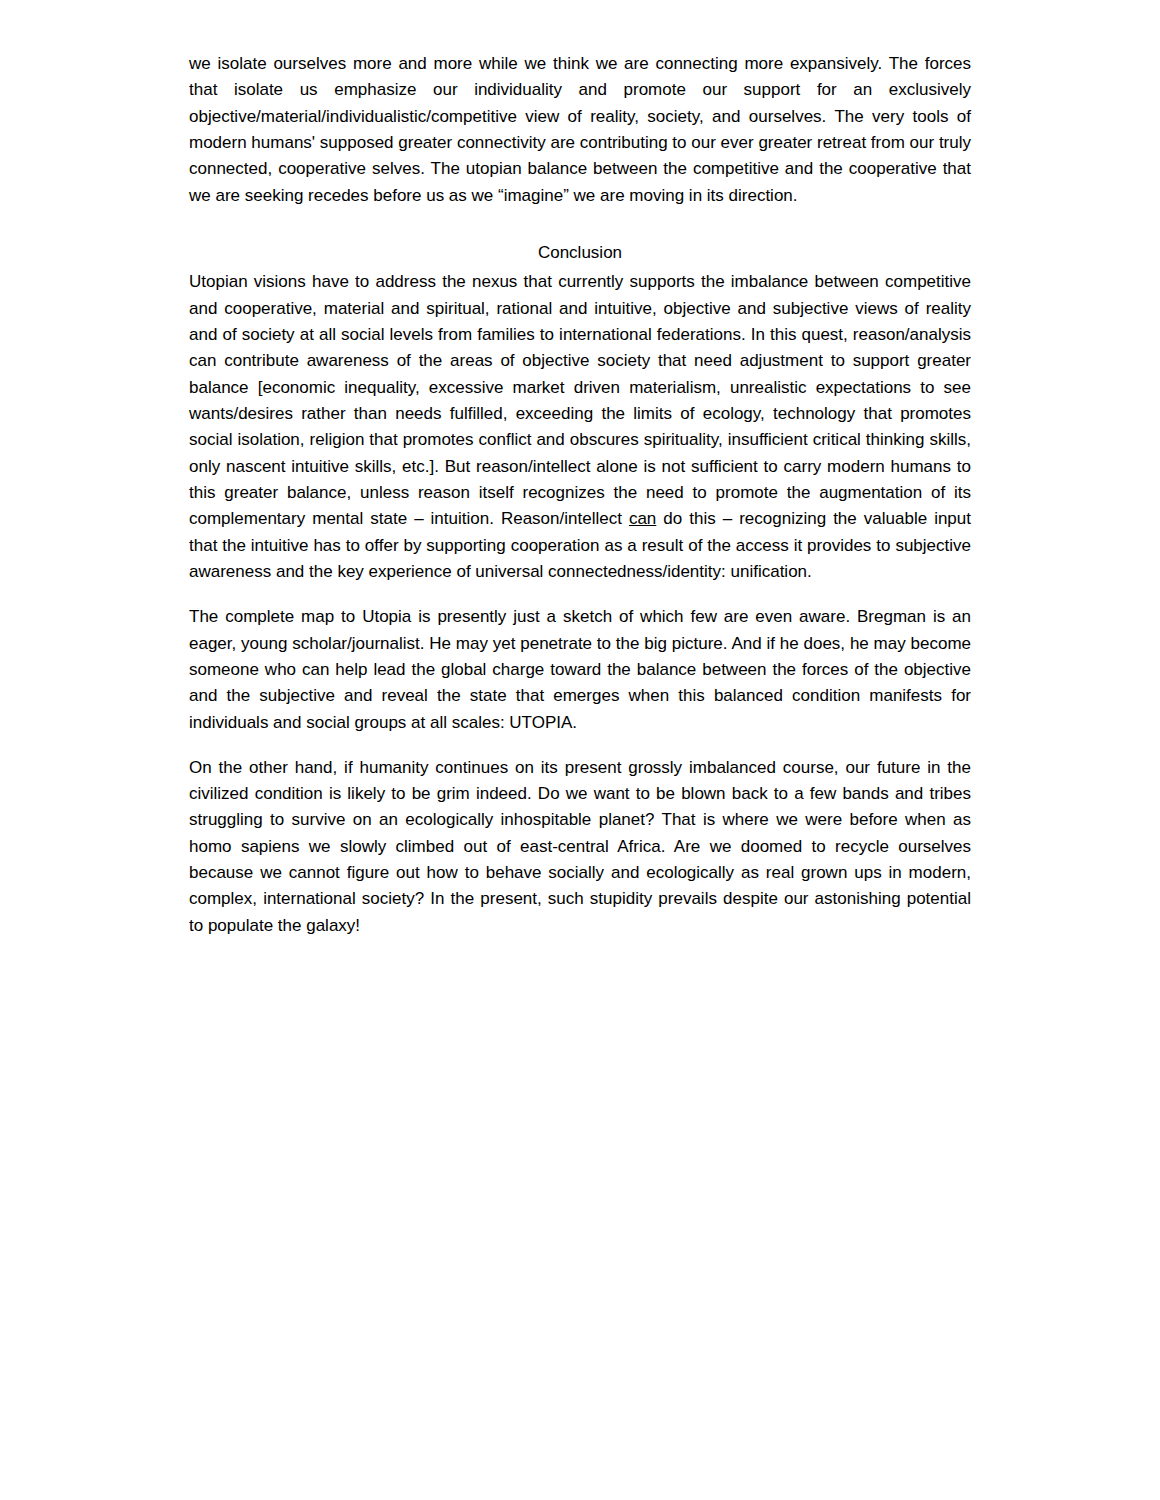we isolate ourselves more and more while we think we are connecting more expansively. The forces that isolate us emphasize our individuality and promote our support for an exclusively objective/material/individualistic/competitive view of reality, society, and ourselves. The very tools of modern humans' supposed greater connectivity are contributing to our ever greater retreat from our truly connected, cooperative selves. The utopian balance between the competitive and the cooperative that we are seeking recedes before us as we “imagine” we are moving in its direction.
Conclusion
Utopian visions have to address the nexus that currently supports the imbalance between competitive and cooperative, material and spiritual, rational and intuitive, objective and subjective views of reality and of society at all social levels from families to international federations. In this quest, reason/analysis can contribute awareness of the areas of objective society that need adjustment to support greater balance [economic inequality, excessive market driven materialism, unrealistic expectations to see wants/desires rather than needs fulfilled, exceeding the limits of ecology, technology that promotes social isolation, religion that promotes conflict and obscures spirituality, insufficient critical thinking skills, only nascent intuitive skills, etc.]. But reason/intellect alone is not sufficient to carry modern humans to this greater balance, unless reason itself recognizes the need to promote the augmentation of its complementary mental state – intuition. Reason/intellect can do this – recognizing the valuable input that the intuitive has to offer by supporting cooperation as a result of the access it provides to subjective awareness and the key experience of universal connectedness/identity: unification.
The complete map to Utopia is presently just a sketch of which few are even aware. Bregman is an eager, young scholar/journalist. He may yet penetrate to the big picture. And if he does, he may become someone who can help lead the global charge toward the balance between the forces of the objective and the subjective and reveal the state that emerges when this balanced condition manifests for individuals and social groups at all scales: UTOPIA.
On the other hand, if humanity continues on its present grossly imbalanced course, our future in the civilized condition is likely to be grim indeed. Do we want to be blown back to a few bands and tribes struggling to survive on an ecologically inhospitable planet? That is where we were before when as homo sapiens we slowly climbed out of east-central Africa. Are we doomed to recycle ourselves because we cannot figure out how to behave socially and ecologically as real grown ups in modern, complex, international society? In the present, such stupidity prevails despite our astonishing potential to populate the galaxy!